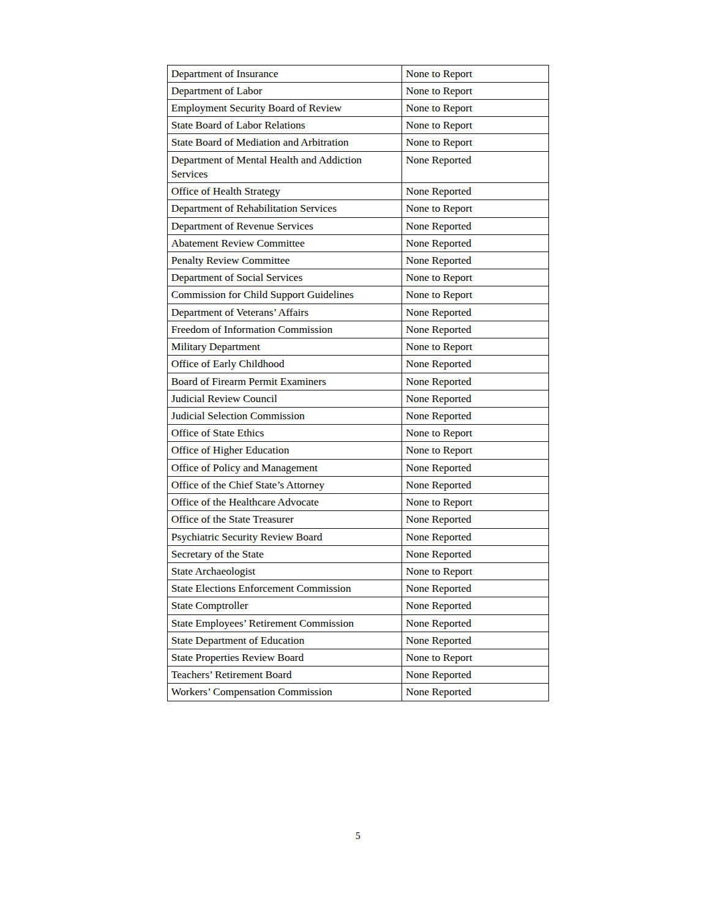| Department of Insurance | None to Report |
| Department of Labor | None to Report |
| Employment Security Board of Review | None to Report |
| State Board of Labor Relations | None to Report |
| State Board of Mediation and Arbitration | None to Report |
| Department of Mental Health and Addiction Services | None Reported |
| Office of Health Strategy | None Reported |
| Department of Rehabilitation Services | None to Report |
| Department of Revenue Services | None Reported |
| Abatement Review Committee | None Reported |
| Penalty Review Committee | None Reported |
| Department of Social Services | None to Report |
| Commission for Child Support Guidelines | None to Report |
| Department of Veterans’ Affairs | None Reported |
| Freedom of Information Commission | None Reported |
| Military Department | None to Report |
| Office of Early Childhood | None Reported |
| Board of Firearm Permit Examiners | None Reported |
| Judicial Review Council | None Reported |
| Judicial Selection Commission | None Reported |
| Office of State Ethics | None to Report |
| Office of Higher Education | None to Report |
| Office of Policy and Management | None Reported |
| Office of the Chief State’s Attorney | None Reported |
| Office of the Healthcare Advocate | None to Report |
| Office of the State Treasurer | None Reported |
| Psychiatric Security Review Board | None Reported |
| Secretary of the State | None Reported |
| State Archaeologist | None to Report |
| State Elections Enforcement Commission | None Reported |
| State Comptroller | None Reported |
| State Employees’ Retirement Commission | None Reported |
| State Department of Education | None Reported |
| State Properties Review Board | None to Report |
| Teachers’ Retirement Board | None Reported |
| Workers’ Compensation Commission | None Reported |
5